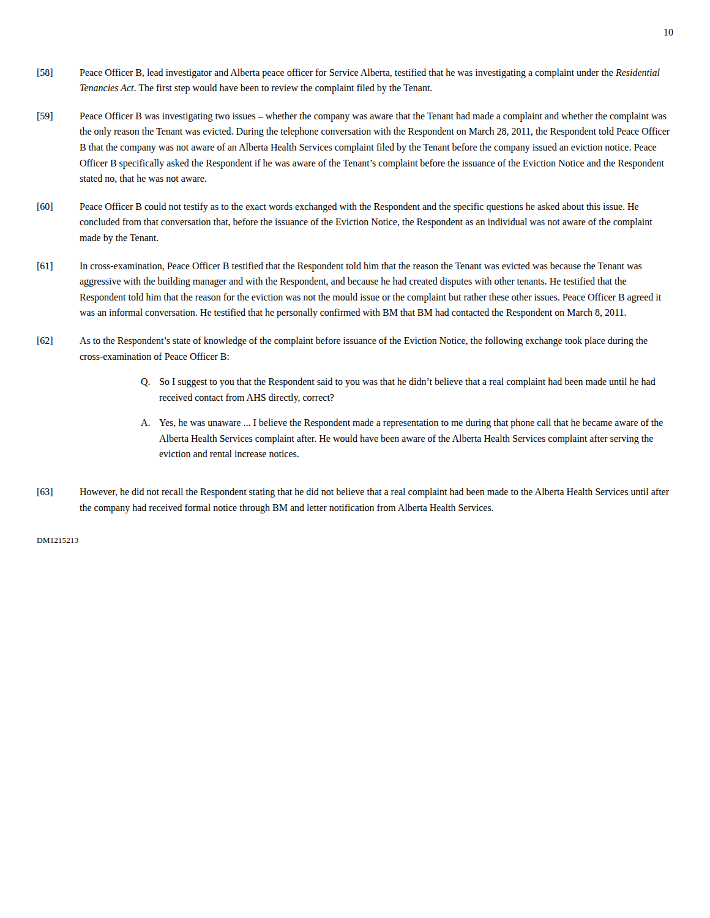10
[58]
Peace Officer B, lead investigator and Alberta peace officer for Service Alberta, testified that he was investigating a complaint under the Residential Tenancies Act. The first step would have been to review the complaint filed by the Tenant.
[59]
Peace Officer B was investigating two issues – whether the company was aware that the Tenant had made a complaint and whether the complaint was the only reason the Tenant was evicted. During the telephone conversation with the Respondent on March 28, 2011, the Respondent told Peace Officer B that the company was not aware of an Alberta Health Services complaint filed by the Tenant before the company issued an eviction notice. Peace Officer B specifically asked the Respondent if he was aware of the Tenant’s complaint before the issuance of the Eviction Notice and the Respondent stated no, that he was not aware.
[60]
Peace Officer B could not testify as to the exact words exchanged with the Respondent and the specific questions he asked about this issue. He concluded from that conversation that, before the issuance of the Eviction Notice, the Respondent as an individual was not aware of the complaint made by the Tenant.
[61]
In cross-examination, Peace Officer B testified that the Respondent told him that the reason the Tenant was evicted was because the Tenant was aggressive with the building manager and with the Respondent, and because he had created disputes with other tenants. He testified that the Respondent told him that the reason for the eviction was not the mould issue or the complaint but rather these other issues. Peace Officer B agreed it was an informal conversation. He testified that he personally confirmed with BM that BM had contacted the Respondent on March 8, 2011.
[62]
As to the Respondent’s state of knowledge of the complaint before issuance of the Eviction Notice, the following exchange took place during the cross-examination of Peace Officer B:
Q.
So I suggest to you that the Respondent said to you was that he didn’t believe that a real complaint had been made until he had received contact from AHS directly, correct?
A.
Yes, he was unaware ... I believe the Respondent made a representation to me during that phone call that he became aware of the Alberta Health Services complaint after. He would have been aware of the Alberta Health Services complaint after serving the eviction and rental increase notices.
[63]
However, he did not recall the Respondent stating that he did not believe that a real complaint had been made to the Alberta Health Services until after the company had received formal notice through BM and letter notification from Alberta Health Services.
DM1215213